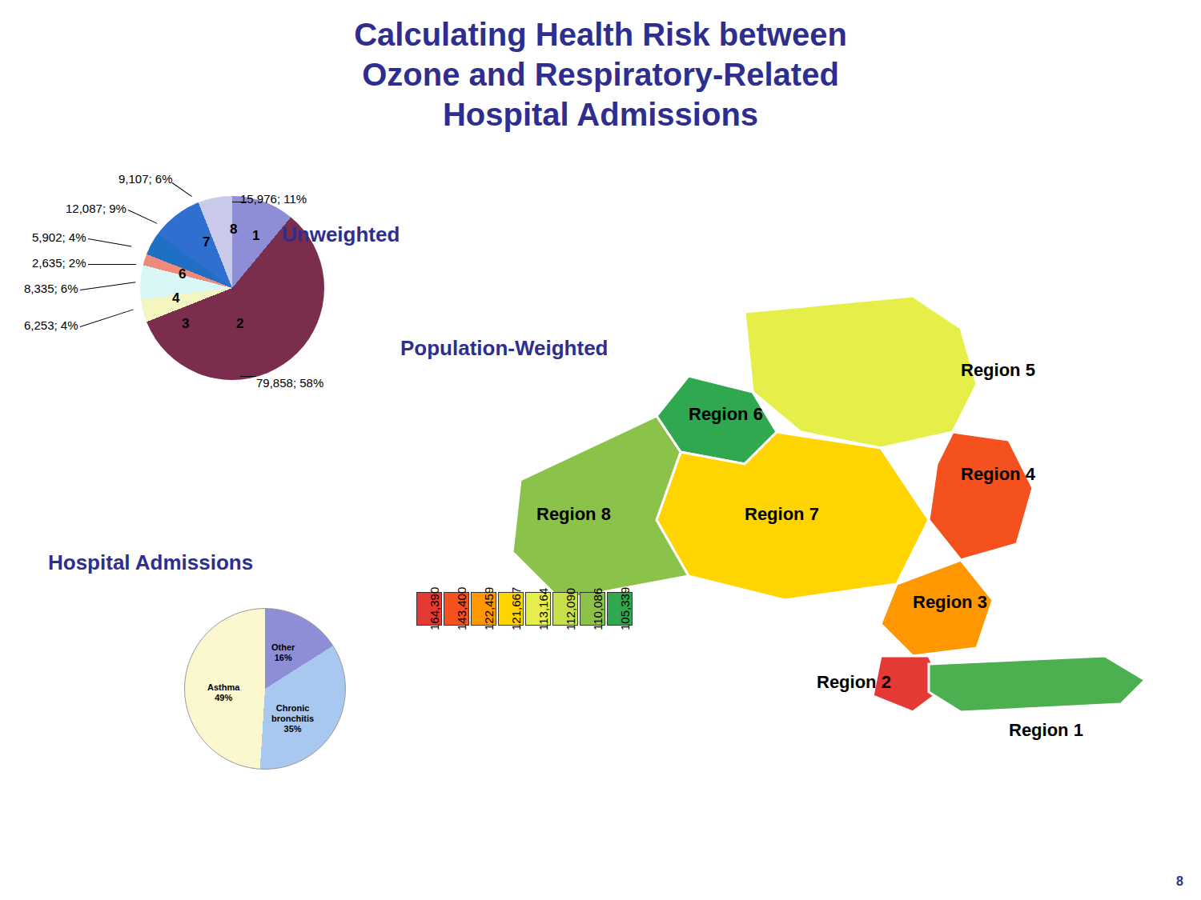Calculating Health Risk between
Ozone and Respiratory-Related
Hospital Admissions
1 2 3 4 6 7 8
9,107; 6% 15,976; 11% 12,087; 9% 5,902; 4% 2,635; 2% 8,335; 6% 6,253; 4% 79,858; 58%
Unweighted
Population-Weighted
Hospital Admissions
Other
16% Chronic
bronchitis
35% Asthma
49%
Region 5 Region 6 Region 4 Region 7 Region 8 Region 3 Region 2 Region 1
164,390 143,400 122,459 121,667 113,164 112,090 110,086 105,339
8